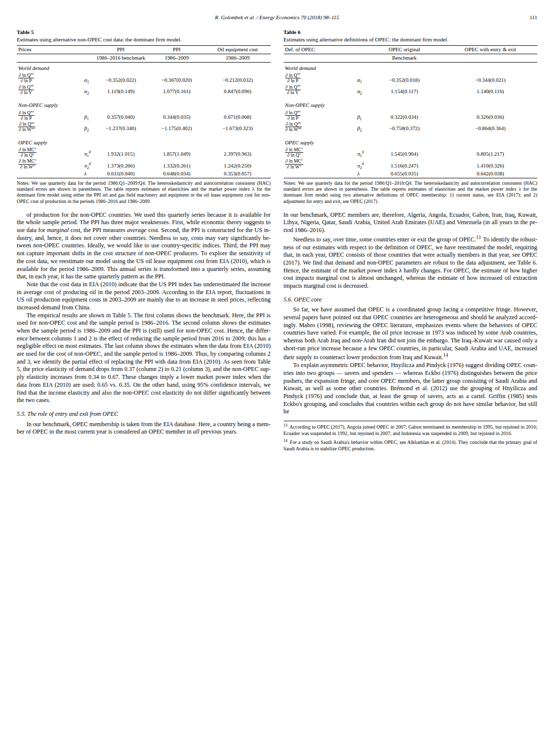R. Golombek et al. / Energy Economics 70 (2018) 98–115
111
Table 5
Estimates using alternative non-OPEC cost data: the dominant firm model.
| Prices | | PPI | PPI | Oil equipment cost |
| | | 1986–2016 benchmark | 1986–2009 | 1986–2009 |
| World demand |
| ∂ ln Q W ∂ ln P | α 1 | −0.352(0.022) | −0.367(0.020) | −0.212(0.032) |
| ∂ ln Q W ∂ ln Y | α 2 | 1.119(0.149) | 1.077(0.161) | 0.847(0.096) |
| Non-OPEC supply |
| ∂ ln Q no ∂ ln P | β 1 | 0.357(0.040) | 0.344(0.035) | 0.671(0.068) |
| ∂ ln Q no ∂ ln W no | β 2 | −1.237(0.340) | −1.175(0.402) | −1.673(0.323) |
| OPEC supply |
| ∂ ln MC o ∂ ln Q o | π 1 d | 1.932(1.015) | 1.857(1.049) | 2.397(0.963) |
| ∂ ln MC o ∂ ln W o | π 2 d | 1.373(0.266) | 1.332(0.261) | 1.242(0.250) |
| | λ | 0.631(0.040) | 0.648(0.034) | 0.353(0.057) |
Notes: We use quarterly data for the period 1986:Q1–2009:Q4. The heteroskedasticity and autocorrelation consistent (HAC) standard errors are shown in parenthesis. The table reports estimates of elasticities and the market power index λ for the dominant firm model using either the PPI oil and gas field machinery and equipment or the oil lease equipment cost for non-OPEC cost of production in the periods 1986–2016 and 1986–2009.
of production for the non-OPEC countries. We used this quarterly series because it is available for the whole sample period. The PPI has three major weaknesses. First, while economic theory suggests to use data for marginal cost, the PPI measures average cost. Second, the PPI is constructed for the US industry, and, hence, it does not cover other countries. Needless to say, costs may vary significantly between non-OPEC countries. Ideally, we would like to use country-specific indices. Third, the PPI may not capture important shifts in the cost structure of non-OPEC producers. To explore the sensitivity of the cost data, we reestimate our model using the US oil lease equipment cost from EIA (2010), which is available for the period 1986–2009. This annual series is transformed into a quarterly series, assuming that, in each year, it has the same quarterly pattern as the PPI.
Note that the cost data in EIA (2010) indicate that the US PPI index has underestimated the increase in average cost of producing oil in the period 2003–2009. According to the EIA report, fluctuations in US oil production equipment costs in 2003–2009 are mainly due to an increase in steel prices, reflecting increased demand from China.
The empirical results are shown in Table 5. The first column shows the benchmark. Here, the PPI is used for non-OPEC cost and the sample period is 1986–2016. The second column shows the estimates when the sample period is 1986–2009 and the PPI is (still) used for non-OPEC cost. Hence, the difference between columns 1 and 2 is the effect of reducing the sample period from 2016 to 2009; this has a negligible effect on most estimates. The last column shows the estimates when the data from EIA (2010) are used for the cost of non-OPEC, and the sample period is 1986–2009. Thus, by comparing columns 2 and 3, we identify the partial effect of replacing the PPI with data from EIA (2010). As seen from Table 5, the price elasticity of demand drops from 0.37 (column 2) to 0.21 (column 3), and the non-OPEC supply elasticity increases from 0.34 to 0.67. These changes imply a lower market power index when the data from EIA (2010) are used; 0.65 vs. 0.35. On the other hand, using 95% confidence intervals, we find that the income elasticity and also the non-OPEC cost elasticity do not differ significantly between the two cases.
5.5. The role of entry and exit from OPEC
In our benchmark, OPEC membership is taken from the EIA database. Here, a country being a member of OPEC in the most current year is considered an OPEC member in all previous years.
Table 6
Estimates using alternative definitions of OPEC: the dominant firm model.
| Def. of OPEC | | OPEC original | OPEC with entry & exit |
| | | Benchmark | |
| World demand |
| ∂ ln Q W ∂ ln P | α 1 | −0.352(0.018) | −0.344(0.021) |
| ∂ ln Q W ∂ ln Y | α 2 | 1.154(0.117) | 1.140(0.116) |
| Non-OPEC supply |
| ∂ ln Q no ∂ ln P | β 1 | 0.322(0.034) | 0.326(0.036) |
| ∂ ln Q no ∂ ln W no | β 2 | −0.758(0.372) | −0.864(0.364) |
| OPEC supply |
| ∂ ln MC o ∂ ln Q o | π 1 d | 1.545(0.904) | 0.805(1.217) |
| ∂ ln MC o ∂ ln W o | π 2 d | 1.516(0.247) | 1.410(0.326) |
| | λ | 0.655(0.035) | 0.642(0.038) |
Notes: We use quarterly data for the period 1986:Q1–2016:Q4. The heteroskedasticity and autocorrelation consistent (HAC) standard errors are shown in parenthesis. The table reports estimates of elasticities and the market power index λ for the dominant firm model using two alternative definitions of OPEC membership: 1) current status, see EIA (2017); and 2) adjustment for entry and exit, see OPEC (2017) .
In our benchmark, OPEC members are, therefore, Algeria, Angola, Ecuador, Gabon, Iran, Iraq, Kuwait, Libya, Nigeria, Qatar, Saudi Arabia, United Arab Emirates (UAE) and Venezuela (in all years in the period 1986–2016).
Needless to say, over time, some countries enter or exit the group of OPEC.13 To identify the robustness of our estimates with respect to the definition of OPEC, we have reestimated the model, requiring that, in each year, OPEC consists of those countries that were actually members in that year, see OPEC (2017). We find that demand and non-OPEC parameters are robust to the data adjustment, see Table 6. Hence, the estimate of the market power index λ hardly changes. For OPEC, the estimate of how higher cost impacts marginal cost is almost unchanged, whereas the estimate of how increased oil extraction impacts marginal cost is decreased.
5.6. OPEC core
So far, we have assumed that OPEC is a coordinated group facing a competitive fringe. However, several papers have pointed out that OPEC countries are heterogeneous and should be analyzed accordingly. Mabro (1998), reviewing the OPEC literature, emphasizes events where the behaviors of OPEC countries have varied. For example, the oil price increase in 1973 was induced by some Arab countries, whereas both Arab Iraq and non-Arab Iran did not join the embargo. The Iraq–Kuwait war caused only a short-run price increase because a few OPEC countries, in particular, Saudi Arabia and UAE, increased their supply to counteract lower production from Iraq and Kuwait.14
To explain asymmetric OPEC behavior, Hnyilicza and Pindyck (1976) suggest dividing OPEC countries into two groups — savers and spenders — whereas Eckbo (1976) distinguishes between the price pushers, the expansion fringe, and core OPEC members, the latter group consisting of Saudi Arabia and Kuwait, as well as some other countries. Brémond et al. (2012) use the grouping of Hnyilicza and Pindyck (1976) and conclude that, at least the group of savers, acts as a cartel. Griffin (1985) tests Eckbo's grouping, and concludes that countries within each group do not have similar behavior, but still he
13 According to OPEC (2017), Angola joined OPEC in 2007; Gabon terminated its membership in 1995, but rejoined in 2016; Ecuador was suspended in 1992, but rejoined in 2007; and Indonesia was suspended in 2009, but rejoined in 2016.
14 For a study on Saudi Arabia's behavior within OPEC, see Alkhathlan et al. (2014). They conclude that the primary goal of Saudi Arabia is to stabilize OPEC production.